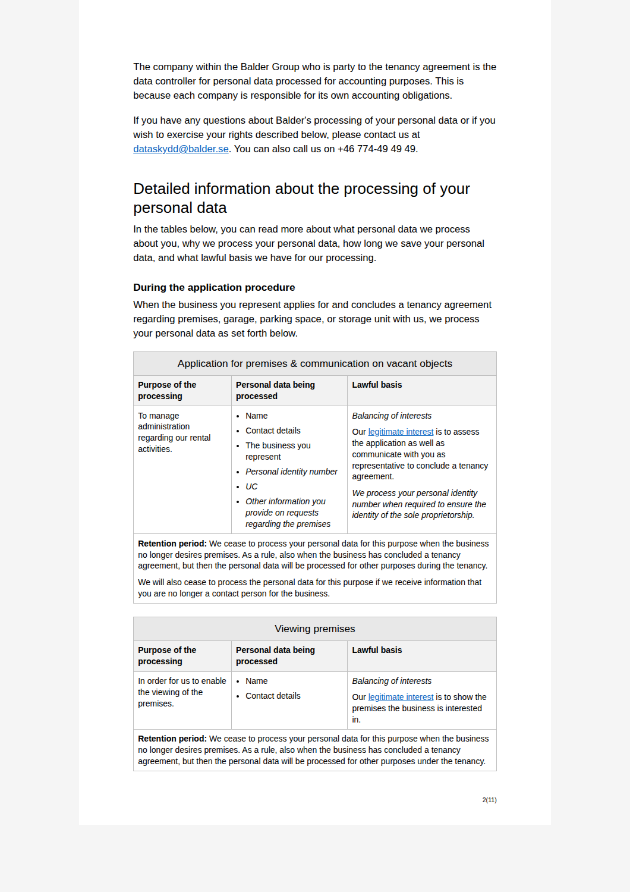The company within the Balder Group who is party to the tenancy agreement is the data controller for personal data processed for accounting purposes. This is because each company is responsible for its own accounting obligations.
If you have any questions about Balder's processing of your personal data or if you wish to exercise your rights described below, please contact us at dataskydd@balder.se. You can also call us on +46 774-49 49 49.
Detailed information about the processing of your personal data
In the tables below, you can read more about what personal data we process about you, why we process your personal data, how long we save your personal data, and what lawful basis we have for our processing.
During the application procedure
When the business you represent applies for and concludes a tenancy agreement regarding premises, garage, parking space, or storage unit with us, we process your personal data as set forth below.
Application for premises & communication on vacant objects
| Purpose of the processing | Personal data being processed | Lawful basis |
| --- | --- | --- |
| To manage administration regarding our rental activities. | Name Contact details The business you represent Personal identity number UC Other information you provide on requests regarding the premises | Balancing of interests Our legitimate interest is to assess the application as well as communicate with you as representative to conclude a tenancy agreement. We process your personal identity number when required to ensure the identity of the sole proprietorship. |
| Retention period: We cease to process your personal data for this purpose when the business no longer desires premises. As a rule, also when the business has concluded a tenancy agreement, but then the personal data will be processed for other purposes during the tenancy. We will also cease to process the personal data for this purpose if we receive information that you are no longer a contact person for the business. |
Viewing premises
| Purpose of the processing | Personal data being processed | Lawful basis |
| --- | --- | --- |
| In order for us to enable the viewing of the premises. | Name Contact details | Balancing of interests Our legitimate interest is to show the premises the business is interested in. |
| Retention period: We cease to process your personal data for this purpose when the business no longer desires premises. As a rule, also when the business has concluded a tenancy agreement, but then the personal data will be processed for other purposes under the tenancy. |
2(11)